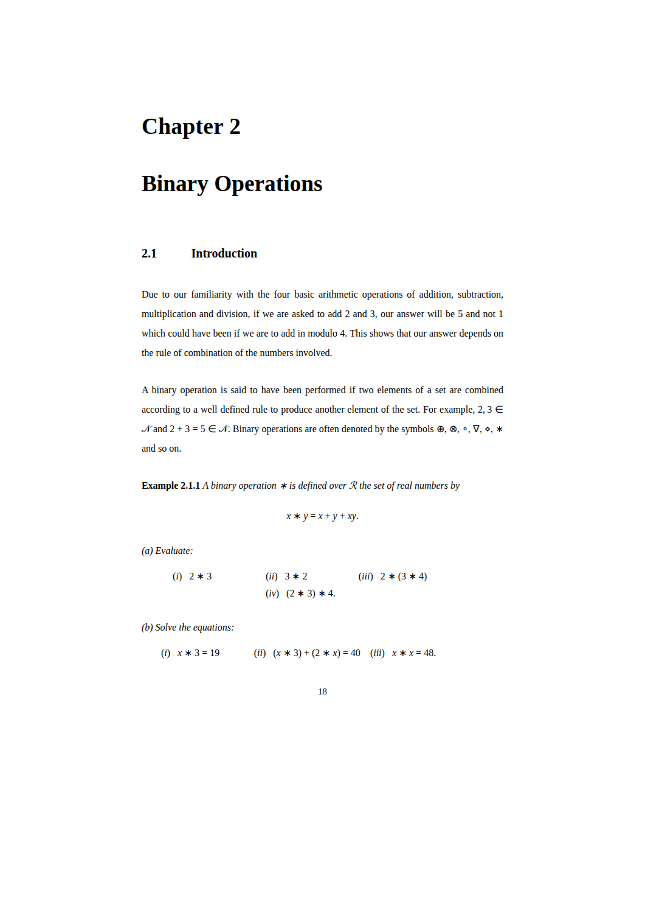Chapter 2
Binary Operations
2.1 Introduction
Due to our familiarity with the four basic arithmetic operations of addition, subtraction, multiplication and division, if we are asked to add 2 and 3, our answer will be 5 and not 1 which could have been if we are to add in modulo 4. This shows that our answer depends on the rule of combination of the numbers involved.
A binary operation is said to have been performed if two elements of a set are combined according to a well defined rule to produce another element of the set. For example, 2, 3 ∈ 𝒩 and 2 + 3 = 5 ∈ 𝒩. Binary operations are often denoted by the symbols ⊕, ⊗, ∘, ∇, ⋄, ∗ and so on.
Example 2.1.1 A binary operation ∗ is defined over ℛ the set of real numbers by
x ∗ y = x + y + xy.
(a) Evaluate:
(i) 2 ∗ 3 (ii) 3 ∗ 2 (iii) 2 ∗ (3 ∗ 4) (iv) (2 ∗ 3) ∗ 4.
(b) Solve the equations:
(i) x ∗ 3 = 19 (ii) (x ∗ 3) + (2 ∗ x) = 40 (iii) x ∗ x = 48.
18